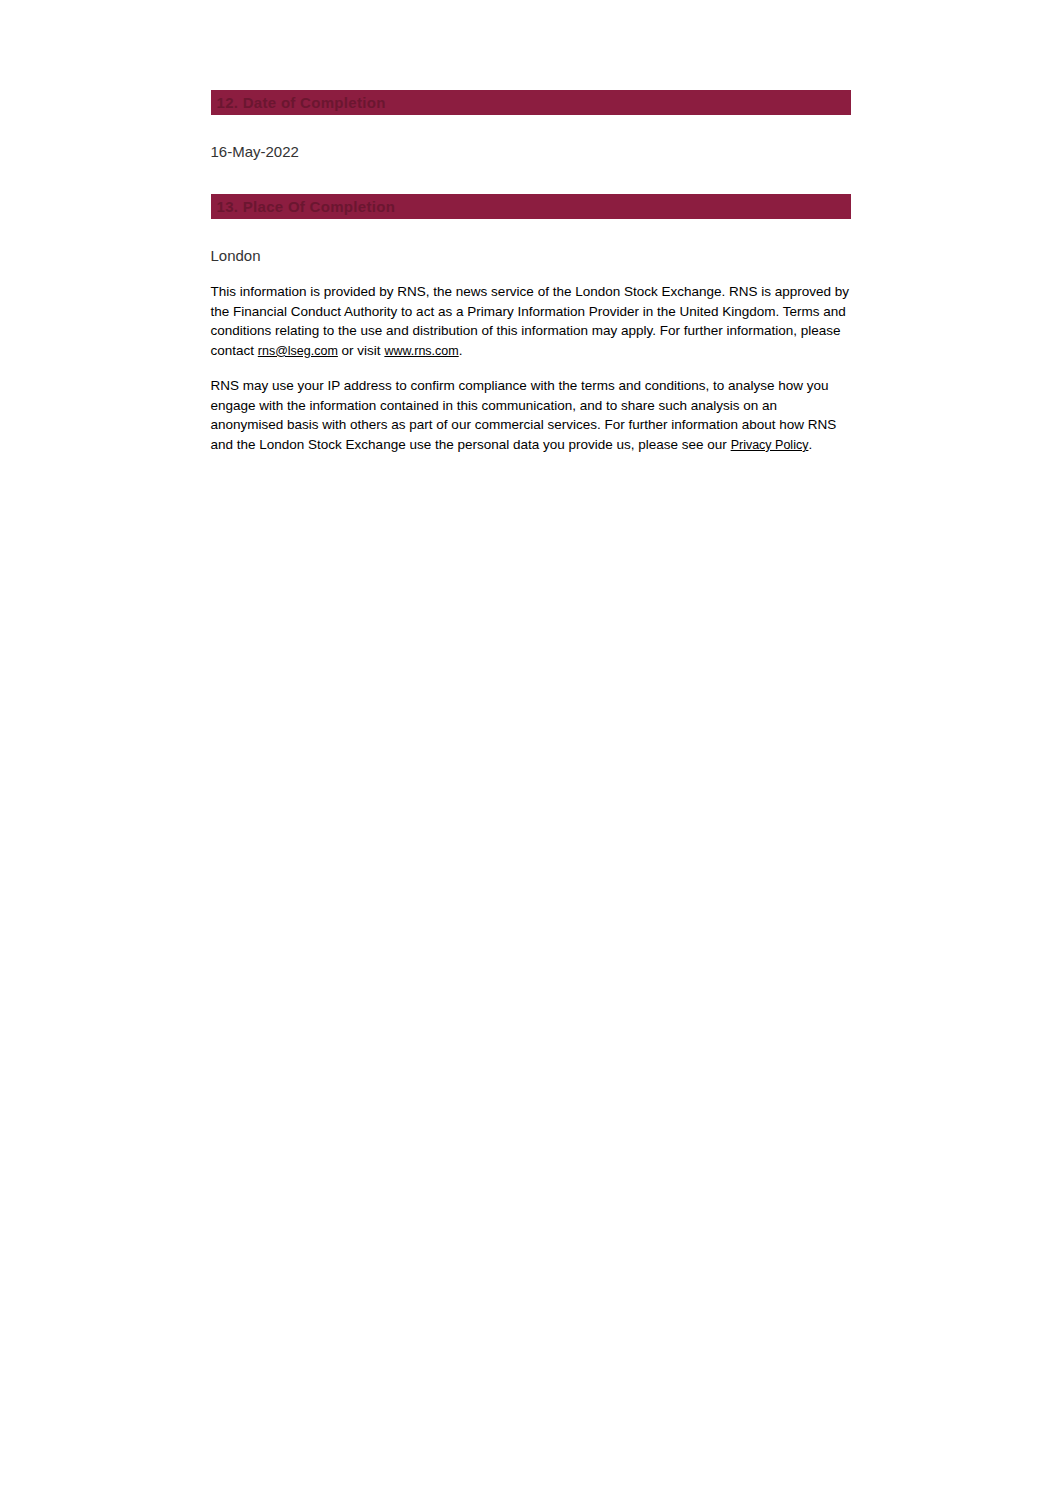12. Date of Completion
16-May-2022
13. Place Of Completion
London
This information is provided by RNS, the news service of the London Stock Exchange. RNS is approved by the Financial Conduct Authority to act as a Primary Information Provider in the United Kingdom. Terms and conditions relating to the use and distribution of this information may apply. For further information, please contact rns@lseg.com or visit www.rns.com.
RNS may use your IP address to confirm compliance with the terms and conditions, to analyse how you engage with the information contained in this communication, and to share such analysis on an anonymised basis with others as part of our commercial services. For further information about how RNS and the London Stock Exchange use the personal data you provide us, please see our Privacy Policy.